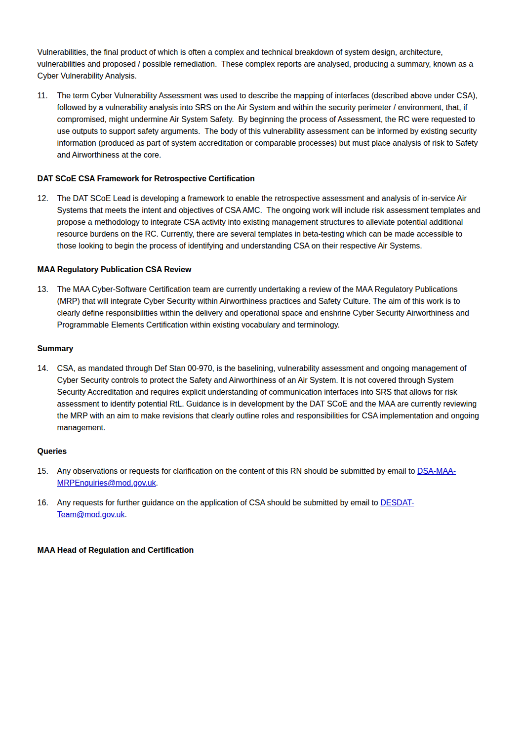Vulnerabilities, the final product of which is often a complex and technical breakdown of system design, architecture, vulnerabilities and proposed / possible remediation. These complex reports are analysed, producing a summary, known as a Cyber Vulnerability Analysis.
11.
The term Cyber Vulnerability Assessment was used to describe the mapping of interfaces (described above under CSA), followed by a vulnerability analysis into SRS on the Air System and within the security perimeter / environment, that, if compromised, might undermine Air System Safety. By beginning the process of Assessment, the RC were requested to use outputs to support safety arguments. The body of this vulnerability assessment can be informed by existing security information (produced as part of system accreditation or comparable processes) but must place analysis of risk to Safety and Airworthiness at the core.
DAT SCoE CSA Framework for Retrospective Certification
12.
The DAT SCoE Lead is developing a framework to enable the retrospective assessment and analysis of in-service Air Systems that meets the intent and objectives of CSA AMC. The ongoing work will include risk assessment templates and propose a methodology to integrate CSA activity into existing management structures to alleviate potential additional resource burdens on the RC. Currently, there are several templates in beta-testing which can be made accessible to those looking to begin the process of identifying and understanding CSA on their respective Air Systems.
MAA Regulatory Publication CSA Review
13.
The MAA Cyber-Software Certification team are currently undertaking a review of the MAA Regulatory Publications (MRP) that will integrate Cyber Security within Airworthiness practices and Safety Culture. The aim of this work is to clearly define responsibilities within the delivery and operational space and enshrine Cyber Security Airworthiness and Programmable Elements Certification within existing vocabulary and terminology.
Summary
14.
CSA, as mandated through Def Stan 00-970, is the baselining, vulnerability assessment and ongoing management of Cyber Security controls to protect the Safety and Airworthiness of an Air System. It is not covered through System Security Accreditation and requires explicit understanding of communication interfaces into SRS that allows for risk assessment to identify potential RtL. Guidance is in development by the DAT SCoE and the MAA are currently reviewing the MRP with an aim to make revisions that clearly outline roles and responsibilities for CSA implementation and ongoing management.
Queries
15.
Any observations or requests for clarification on the content of this RN should be submitted by email to DSA-MAA-MRPEnquiries@mod.gov.uk.
16.
Any requests for further guidance on the application of CSA should be submitted by email to DESDAT-Team@mod.gov.uk.
MAA Head of Regulation and Certification